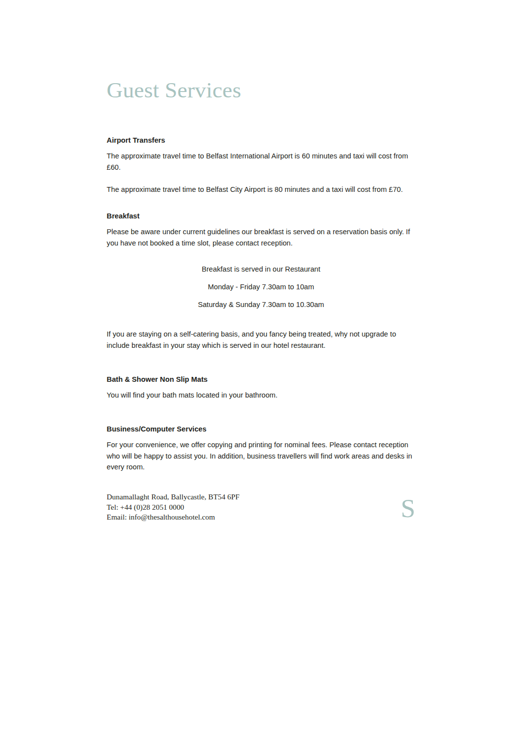Guest Services
Airport Transfers
The approximate travel time to Belfast International Airport is 60 minutes and taxi will cost from £60.
The approximate travel time to Belfast City Airport is 80 minutes and a taxi will cost from £70.
Breakfast
Please be aware under current guidelines our breakfast is served on a reservation basis only. If you have not booked a time slot, please contact reception.
Breakfast is served in our Restaurant
Monday - Friday 7.30am to 10am
Saturday & Sunday 7.30am to 10.30am
If you are staying on a self-catering basis, and you fancy being treated, why not upgrade to include breakfast in your stay which is served in our hotel restaurant.
Bath & Shower Non Slip Mats
You will find your bath mats located in your bathroom.
Business/Computer Services
For your convenience, we offer copying and printing for nominal fees. Please contact reception who will be happy to assist you. In addition, business travellers will find work areas and desks in every room.
Dunamallaght Road, Ballycastle, BT54 6PF
Tel: +44 (0)28 2051 0000
Email: info@thesalthousehotel.com
S